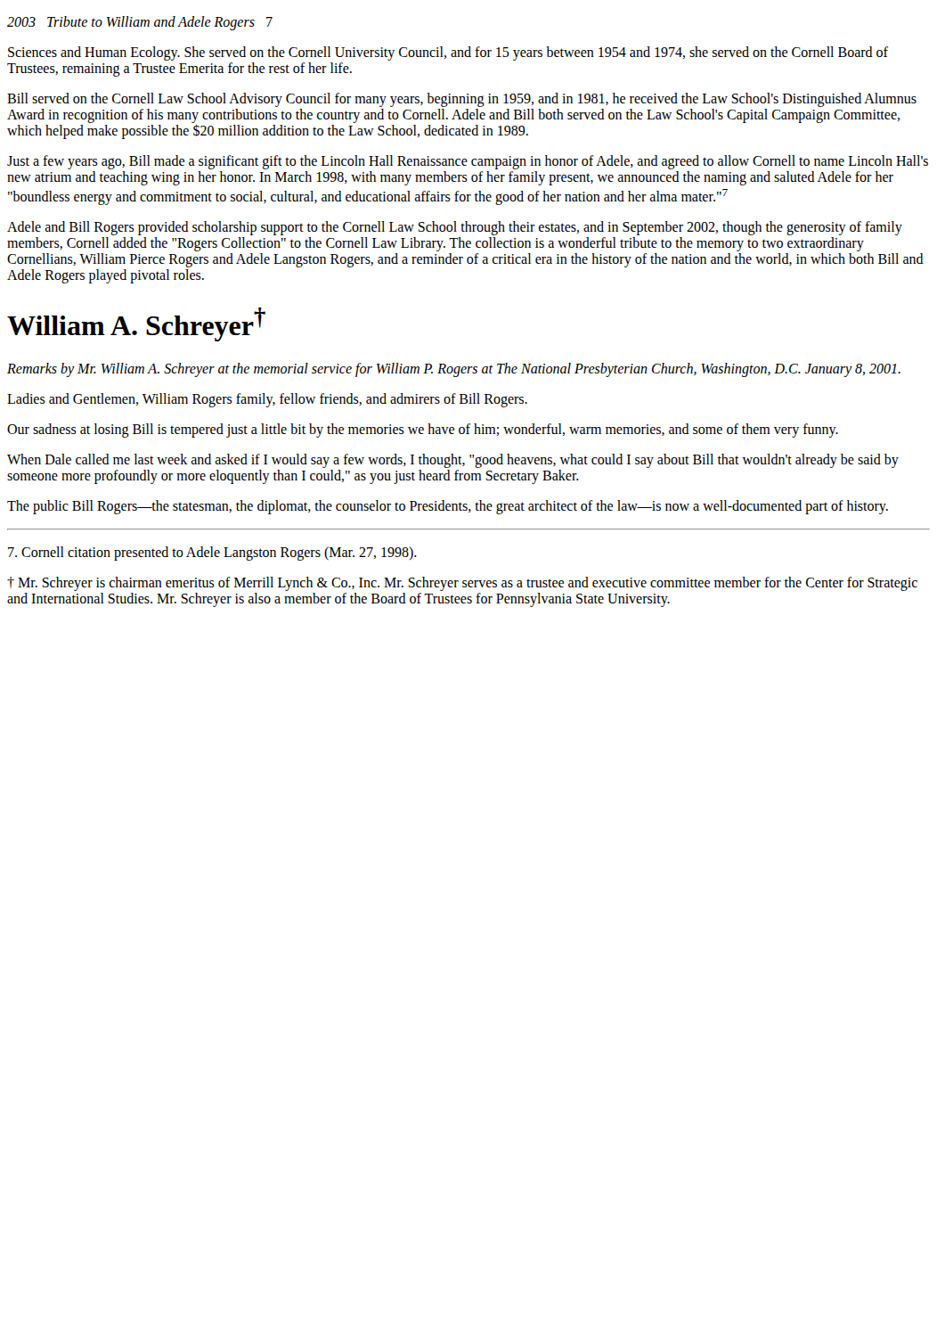2003 Tribute to William and Adele Rogers 7
Sciences and Human Ecology. She served on the Cornell University Council, and for 15 years between 1954 and 1974, she served on the Cornell Board of Trustees, remaining a Trustee Emerita for the rest of her life.
Bill served on the Cornell Law School Advisory Council for many years, beginning in 1959, and in 1981, he received the Law School's Distinguished Alumnus Award in recognition of his many contributions to the country and to Cornell. Adele and Bill both served on the Law School's Capital Campaign Committee, which helped make possible the $20 million addition to the Law School, dedicated in 1989.
Just a few years ago, Bill made a significant gift to the Lincoln Hall Renaissance campaign in honor of Adele, and agreed to allow Cornell to name Lincoln Hall's new atrium and teaching wing in her honor. In March 1998, with many members of her family present, we announced the naming and saluted Adele for her "boundless energy and commitment to social, cultural, and educational affairs for the good of her nation and her alma mater."7
Adele and Bill Rogers provided scholarship support to the Cornell Law School through their estates, and in September 2002, though the generosity of family members, Cornell added the "Rogers Collection" to the Cornell Law Library. The collection is a wonderful tribute to the memory to two extraordinary Cornellians, William Pierce Rogers and Adele Langston Rogers, and a reminder of a critical era in the history of the nation and the world, in which both Bill and Adele Rogers played pivotal roles.
William A. Schreyer†
Remarks by Mr. William A. Schreyer at the memorial service for William P. Rogers at The National Presbyterian Church, Washington, D.C. January 8, 2001.
Ladies and Gentlemen, William Rogers family, fellow friends, and admirers of Bill Rogers.
Our sadness at losing Bill is tempered just a little bit by the memories we have of him; wonderful, warm memories, and some of them very funny.
When Dale called me last week and asked if I would say a few words, I thought, "good heavens, what could I say about Bill that wouldn't already be said by someone more profoundly or more eloquently than I could," as you just heard from Secretary Baker.
The public Bill Rogers—the statesman, the diplomat, the counselor to Presidents, the great architect of the law—is now a well-documented part of history.
7. Cornell citation presented to Adele Langston Rogers (Mar. 27, 1998).
† Mr. Schreyer is chairman emeritus of Merrill Lynch & Co., Inc. Mr. Schreyer serves as a trustee and executive committee member for the Center for Strategic and International Studies. Mr. Schreyer is also a member of the Board of Trustees for Pennsylvania State University.